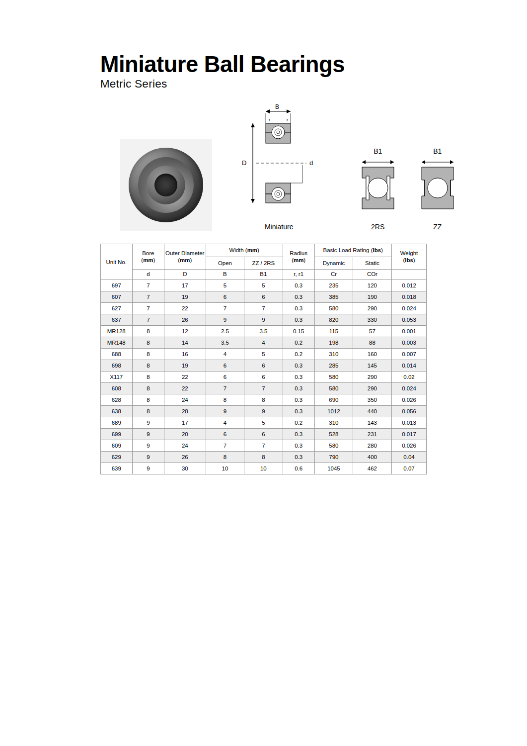Miniature Ball Bearings
Metric Series
B D d r r
Miniature
B1
2RS
B1
ZZ
| Unit No. | Bore ( mm ) | Outer Diameter ( mm ) | Width ( mm ) | Radius ( mm ) | Basic Load Rating ( lbs ) | Weight ( lbs ) |
| --- | --- | --- | --- | --- | --- | --- |
| Open | ZZ / 2RS | Dynamic | Static |
| d | D | B | B1 | r, r1 | Cr | COr | |
| 697 | 7 | 17 | 5 | 5 | 0.3 | 235 | 120 | 0.012 |
| 607 | 7 | 19 | 6 | 6 | 0.3 | 385 | 190 | 0.018 |
| 627 | 7 | 22 | 7 | 7 | 0.3 | 580 | 290 | 0.024 |
| 637 | 7 | 26 | 9 | 9 | 0.3 | 820 | 330 | 0.053 |
| MR128 | 8 | 12 | 2.5 | 3.5 | 0.15 | 115 | 57 | 0.001 |
| MR148 | 8 | 14 | 3.5 | 4 | 0.2 | 198 | 88 | 0.003 |
| 688 | 8 | 16 | 4 | 5 | 0.2 | 310 | 160 | 0.007 |
| 698 | 8 | 19 | 6 | 6 | 0.3 | 285 | 145 | 0.014 |
| X117 | 8 | 22 | 6 | 6 | 0.3 | 580 | 290 | 0.02 |
| 608 | 8 | 22 | 7 | 7 | 0.3 | 580 | 290 | 0.024 |
| 628 | 8 | 24 | 8 | 8 | 0.3 | 690 | 350 | 0.026 |
| 638 | 8 | 28 | 9 | 9 | 0.3 | 1012 | 440 | 0.056 |
| 689 | 9 | 17 | 4 | 5 | 0.2 | 310 | 143 | 0.013 |
| 699 | 9 | 20 | 6 | 6 | 0.3 | 528 | 231 | 0.017 |
| 609 | 9 | 24 | 7 | 7 | 0.3 | 580 | 280 | 0.026 |
| 629 | 9 | 26 | 8 | 8 | 0.3 | 790 | 400 | 0.04 |
| 639 | 9 | 30 | 10 | 10 | 0.6 | 1045 | 462 | 0.07 |